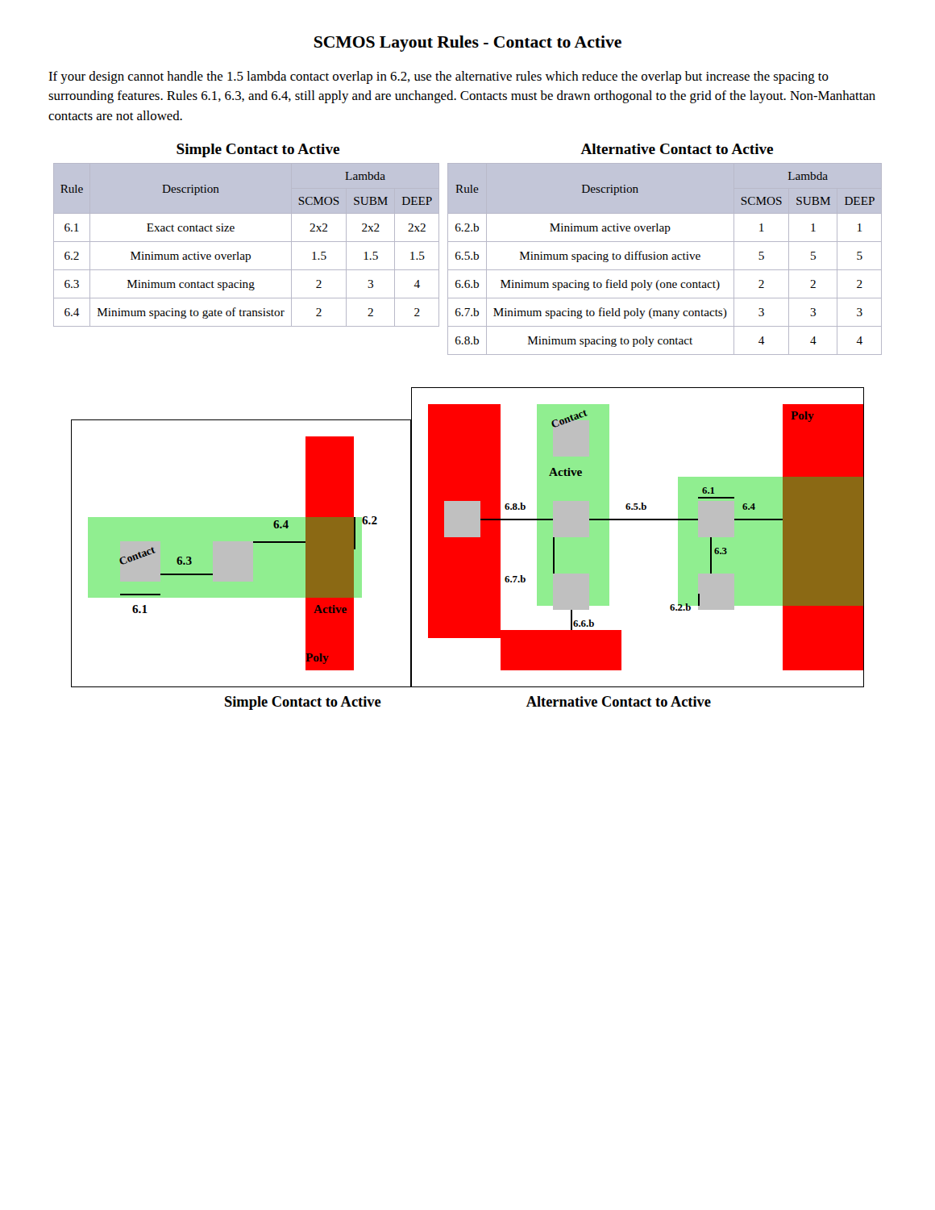SCMOS Layout Rules - Contact to Active
If your design cannot handle the 1.5 lambda contact overlap in 6.2, use the alternative rules which reduce the overlap but increase the spacing to surrounding features. Rules 6.1, 6.3, and 6.4, still apply and are unchanged. Contacts must be drawn orthogonal to the grid of the layout. Non-Manhattan contacts are not allowed.
Simple Contact to Active Alternative Contact to Active
| Rule | Description | Lambda |
| --- | --- | --- |
| SCMOS | SUBM | DEEP |
| 6.1 | Exact contact size | 2x2 | 2x2 | 2x2 |
| 6.2 | Minimum active overlap | 1.5 | 1.5 | 1.5 |
| 6.3 | Minimum contact spacing | 2 | 3 | 4 |
| 6.4 | Minimum spacing to gate of transistor | 2 | 2 | 2 |
| Rule | Description | Lambda |
| --- | --- | --- |
| SCMOS | SUBM | DEEP |
| 6.2.b | Minimum active overlap | 1 | 1 | 1 |
| 6.5.b | Minimum spacing to diffusion active | 5 | 5 | 5 |
| 6.6.b | Minimum spacing to field poly (one contact) | 2 | 2 | 2 |
| 6.7.b | Minimum spacing to field poly (many contacts) | 3 | 3 | 3 |
| 6.8.b | Minimum spacing to poly contact | 4 | 4 | 4 |
Contact
6.4
6.2
6.3
6.1
Active
Poly
Contact
Active
Poly
6.8.b
6.5.b
6.7.b
6.6.b
6.1
6.4
6.3
6.2.b
Simple Contact to Active Alternative Contact to Active